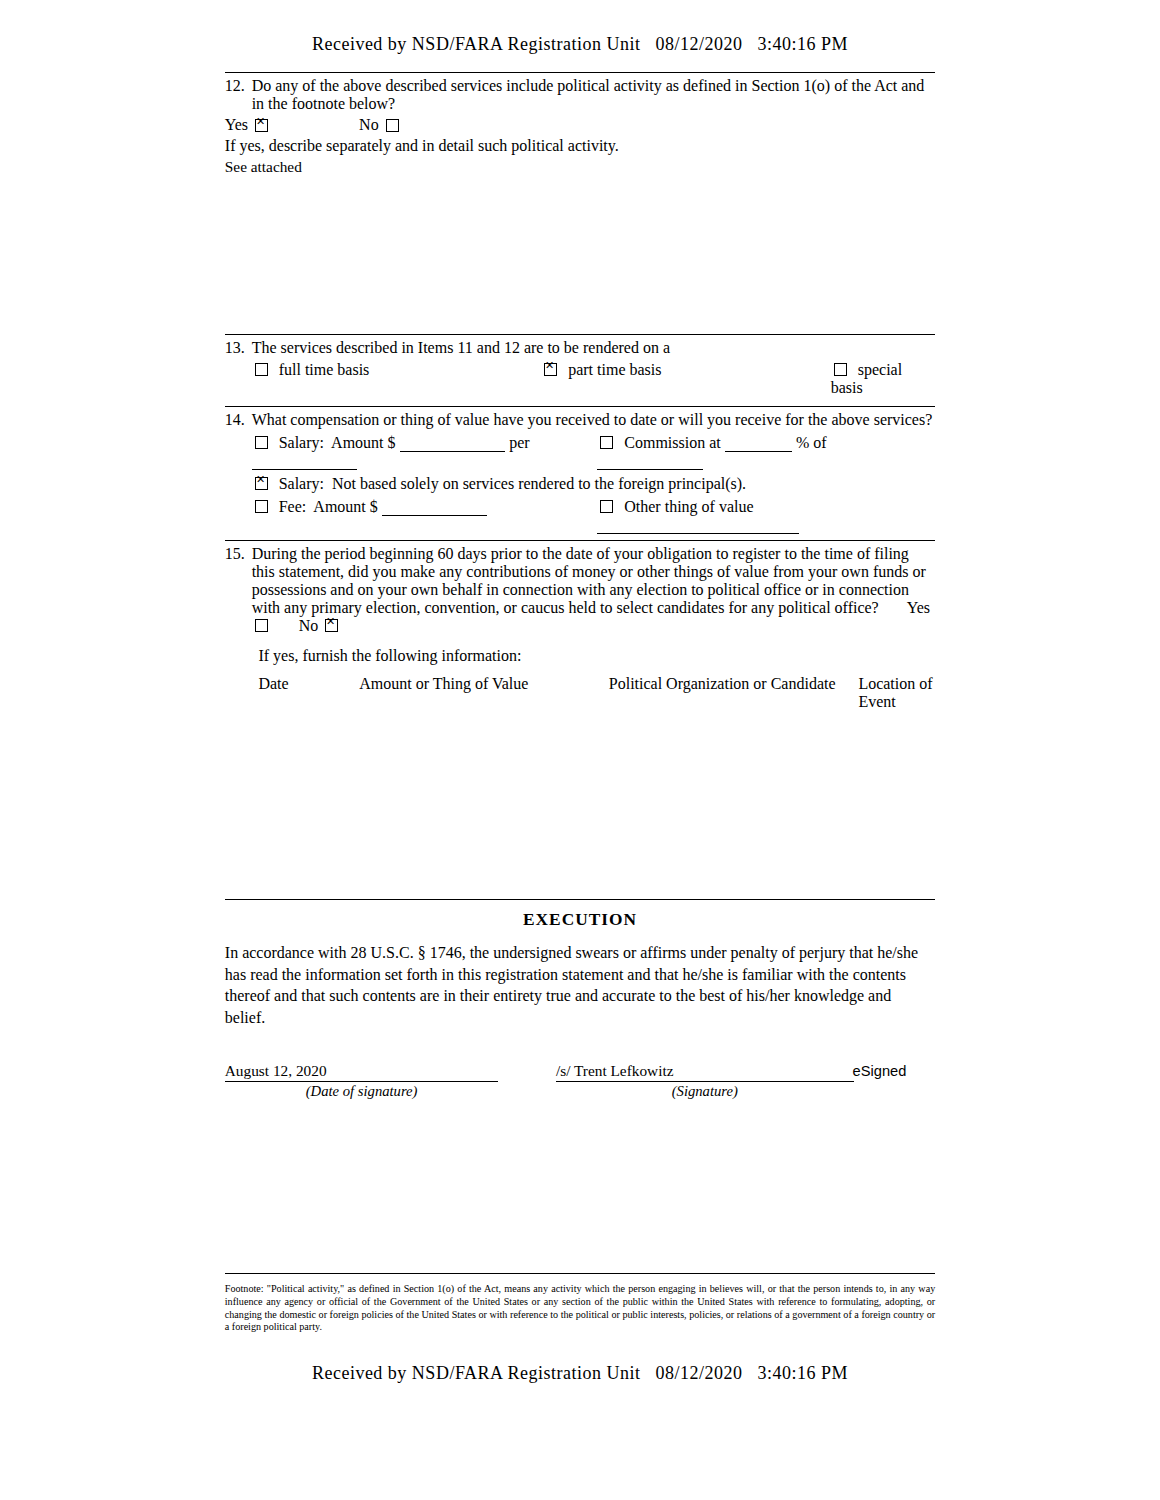Received by NSD/FARA Registration Unit 08/12/2020 3:40:16 PM
12. Do any of the above described services include political activity as defined in Section 1(o) of the Act and in the footnote below?
Yes No
If yes, describe separately and in detail such political activity.
See attached
13. The services described in Items 11 and 12 are to be rendered on a
full time basis
part time basis
special basis
14. What compensation or thing of value have you received to date or will you receive for the above services?
Salary: Amount $ per
Commission at % of
Salary: Not based solely on services rendered to the foreign principal(s).
Fee: Amount $
Other thing of value
15. During the period beginning 60 days prior to the date of your obligation to register to the time of filing this statement, did you make any contributions of money or other things of value from your own funds or possessions and on your own behalf in connection with any election to political office or in connection with any primary election, convention, or caucus held to select candidates for any political office? Yes No
If yes, furnish the following information:
Date
Amount or Thing of Value
Political Organization or Candidate
Location of Event
EXECUTION
In accordance with 28 U.S.C. § 1746, the undersigned swears or affirms under penalty of perjury that he/she has read the information set forth in this registration statement and that he/she is familiar with the contents thereof and that such contents are in their entirety true and accurate to the best of his/her knowledge and belief.
August 12, 2020
(Date of signature)
/s/ Trent Lefkowitz
(Signature)
eSigned
Footnote: "Political activity," as defined in Section 1(o) of the Act, means any activity which the person engaging in believes will, or that the person intends to, in any way influence any agency or official of the Government of the United States or any section of the public within the United States with reference to formulating, adopting, or changing the domestic or foreign policies of the United States or with reference to the political or public interests, policies, or relations of a government of a foreign country or a foreign political party.
Received by NSD/FARA Registration Unit 08/12/2020 3:40:16 PM